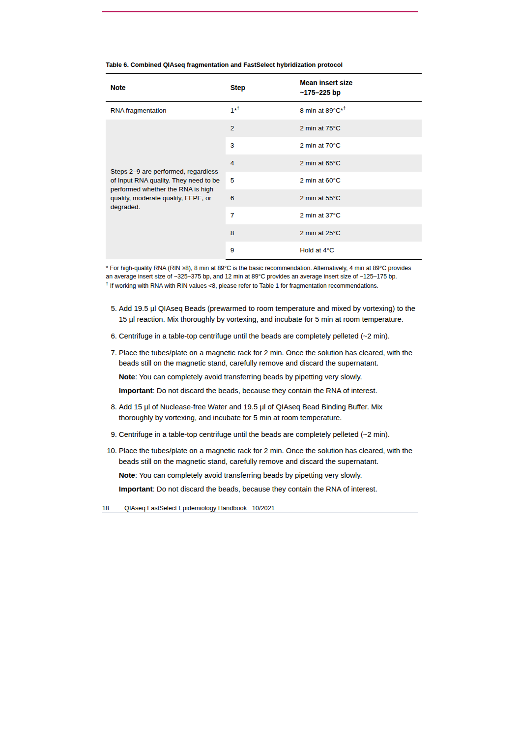Table 6. Combined QIAseq fragmentation and FastSelect hybridization protocol
| Note | Step | Mean insert size ~175–225 bp |
| --- | --- | --- |
| RNA fragmentation | 1* † | 8 min at 89°C* † |
| Steps 2–9 are performed, regardless of Input RNA quality. They need to be performed whether the RNA is high quality, moderate quality, FFPE, or degraded. | 2 | 2 min at 75°C |
| 3 | 2 min at 70°C |
| 4 | 2 min at 65°C |
| 5 | 2 min at 60°C |
| 6 | 2 min at 55°C |
| 7 | 2 min at 37°C |
| 8 | 2 min at 25°C |
| 9 | Hold at 4°C |
* For high-quality RNA (RIN ≥8), 8 min at 89°C is the basic recommendation. Alternatively, 4 min at 89°C provides an average insert size of ~325–375 bp, and 12 min at 89°C provides an average insert size of ~125–175 bp.
† If working with RNA with RIN values <8, please refer to Table 1 for fragmentation recommendations.
Add 19.5 µl QIAseq Beads (prewarmed to room temperature and mixed by vortexing) to the 15 µl reaction. Mix thoroughly by vortexing, and incubate for 5 min at room temperature.
Centrifuge in a table-top centrifuge until the beads are completely pelleted (~2 min).
Place the tubes/plate on a magnetic rack for 2 min. Once the solution has cleared, with the beads still on the magnetic stand, carefully remove and discard the supernatant.
Note: You can completely avoid transferring beads by pipetting very slowly.
Important: Do not discard the beads, because they contain the RNA of interest.
Add 15 µl of Nuclease-free Water and 19.5 µl of QIAseq Bead Binding Buffer. Mix thoroughly by vortexing, and incubate for 5 min at room temperature.
Centrifuge in a table-top centrifuge until the beads are completely pelleted (~2 min).
Place the tubes/plate on a magnetic rack for 2 min. Once the solution has cleared, with the beads still on the magnetic stand, carefully remove and discard the supernatant.
Note: You can completely avoid transferring beads by pipetting very slowly.
Important: Do not discard the beads, because they contain the RNA of interest.
18
QIAseq FastSelect Epidemiology Handbook 10/2021